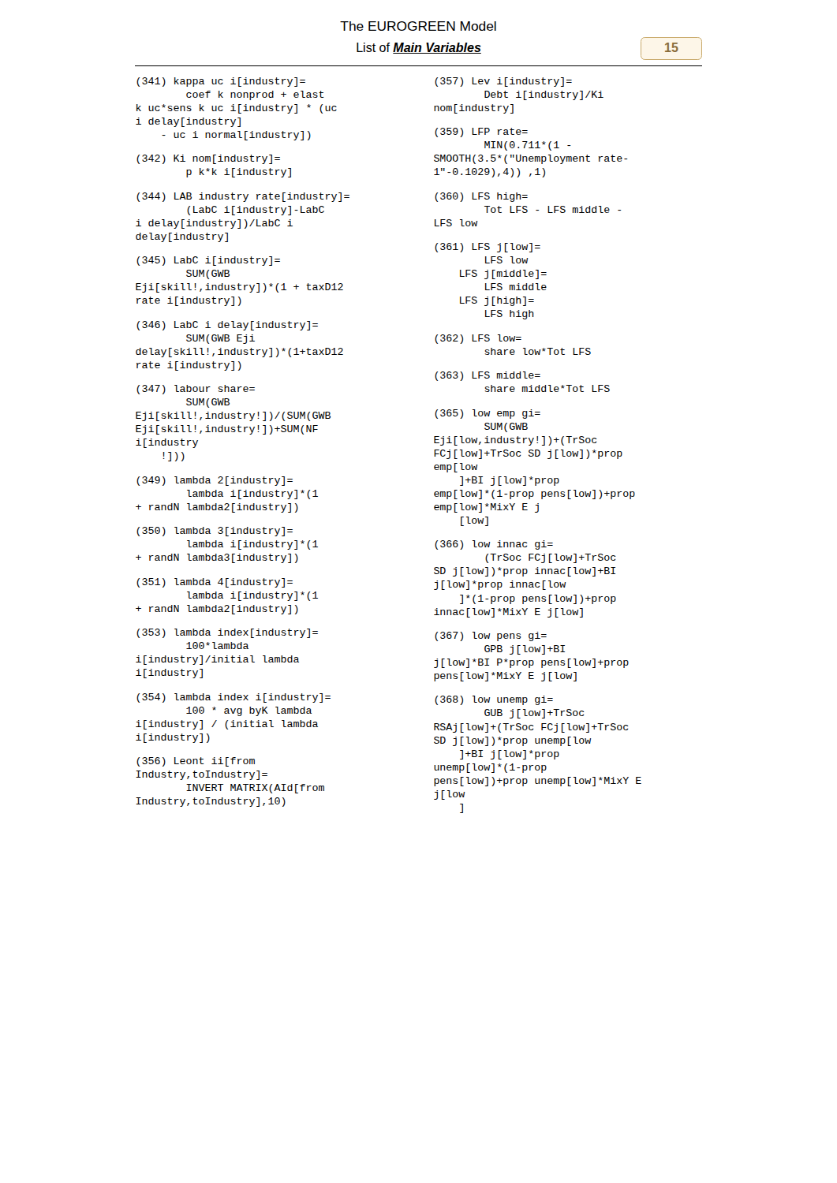15
The EUROGREEN Model
List of Main Variables
(341) kappa uc i[industry]=
        coef k nonprod + elast
k uc*sens k uc i[industry] * (uc
i delay[industry]
    - uc i normal[industry])
(342) Ki nom[industry]=
        p k*k i[industry]
(344) LAB industry rate[industry]=
        (LabC i[industry]-LabC
i delay[industry])/LabC i
delay[industry]
(345) LabC i[industry]=
        SUM(GWB
Eji[skill!,industry])*(1 + taxD12
rate i[industry])
(346) LabC i delay[industry]=
        SUM(GWB Eji
delay[skill!,industry])*(1+taxD12
rate i[industry])
(347) labour share=
        SUM(GWB
Eji[skill!,industry!])/(SUM(GWB
Eji[skill!,industry!])+SUM(NF
i[industry
    !]))
(349) lambda 2[industry]=
        lambda i[industry]*(1
+ randN lambda2[industry])
(350) lambda 3[industry]=
        lambda i[industry]*(1
+ randN lambda3[industry])
(351) lambda 4[industry]=
        lambda i[industry]*(1
+ randN lambda2[industry])
(353) lambda index[industry]=
        100*lambda
i[industry]/initial lambda
i[industry]
(354) lambda index i[industry]=
        100 * avg byK lambda
i[industry] / (initial lambda
i[industry])
(356) Leont ii[from
Industry,toIndustry]=
        INVERT MATRIX(AId[from
Industry,toIndustry],10)
(357) Lev i[industry]=
        Debt i[industry]/Ki
nom[industry]
(359) LFP rate=
        MIN(0.711*(1 -
SMOOTH(3.5*("Unemployment rate-
1"-0.1029),4)) ,1)
(360) LFS high=
        Tot LFS - LFS middle -
LFS low
(361) LFS j[low]=
        LFS low
    LFS j[middle]=
        LFS middle
    LFS j[high]=
        LFS high
(362) LFS low=
        share low*Tot LFS
(363) LFS middle=
        share middle*Tot LFS
(365) low emp gi=
        SUM(GWB
Eji[low,industry!])+(TrSoc
FCj[low]+TrSoc SD j[low])*prop
emp[low
    ]+BI j[low]*prop
emp[low]*(1-prop pens[low])+prop
emp[low]*MixY E j
    [low]
(366) low innac gi=
        (TrSoc FCj[low]+TrSoc
SD j[low])*prop innac[low]+BI
j[low]*prop innac[low
    ]*(1-prop pens[low])+prop
innac[low]*MixY E j[low]
(367) low pens gi=
        GPB j[low]+BI
j[low]*BI P*prop pens[low]+prop
pens[low]*MixY E j[low]
(368) low unemp gi=
        GUB j[low]+TrSoc
RSAj[low]+(TrSoc FCj[low]+TrSoc
SD j[low])*prop unemp[low
    ]+BI j[low]*prop
unemp[low]*(1-prop
pens[low])+prop unemp[low]*MixY E
j[low
    ]